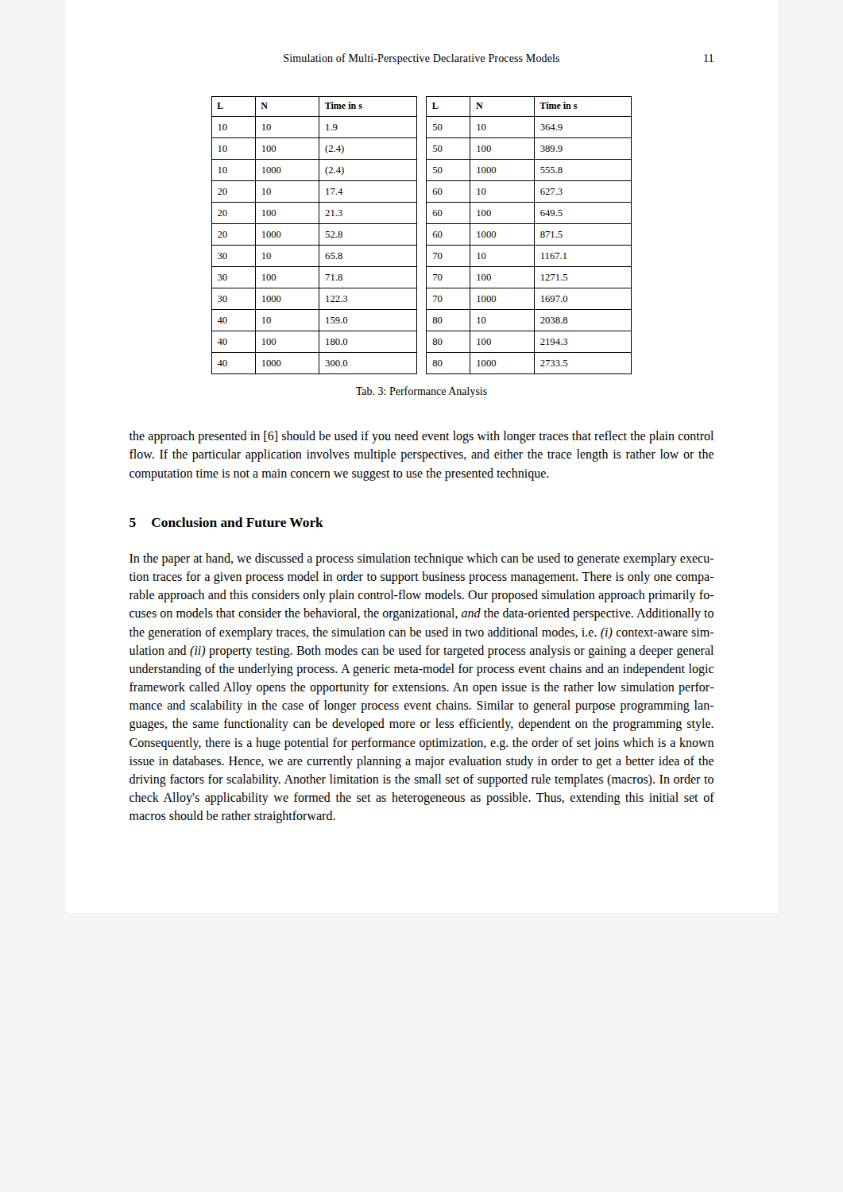Simulation of Multi-Perspective Declarative Process Models 11
| L | N | Time in s | | L | N | Time in s |
| --- | --- | --- | --- | --- | --- | --- |
| 10 | 10 | 1.9 | | 50 | 10 | 364.9 |
| 10 | 100 | (2.4) | | 50 | 100 | 389.9 |
| 10 | 1000 | (2.4) | | 50 | 1000 | 555.8 |
| 20 | 10 | 17.4 | | 60 | 10 | 627.3 |
| 20 | 100 | 21.3 | | 60 | 100 | 649.5 |
| 20 | 1000 | 52.8 | | 60 | 1000 | 871.5 |
| 30 | 10 | 65.8 | | 70 | 10 | 1167.1 |
| 30 | 100 | 71.8 | | 70 | 100 | 1271.5 |
| 30 | 1000 | 122.3 | | 70 | 1000 | 1697.0 |
| 40 | 10 | 159.0 | | 80 | 10 | 2038.8 |
| 40 | 100 | 180.0 | | 80 | 100 | 2194.3 |
| 40 | 1000 | 300.0 | | 80 | 1000 | 2733.5 |
Tab. 3: Performance Analysis
the approach presented in [6] should be used if you need event logs with longer traces that reflect the plain control flow. If the particular application involves multiple perspectives, and either the trace length is rather low or the computation time is not a main concern we suggest to use the presented technique.
5 Conclusion and Future Work
In the paper at hand, we discussed a process simulation technique which can be used to generate exemplary execution traces for a given process model in order to support business process management. There is only one comparable approach and this considers only plain control-flow models. Our proposed simulation approach primarily focuses on models that consider the behavioral, the organizational, and the data-oriented perspective. Additionally to the generation of exemplary traces, the simulation can be used in two additional modes, i.e. (i) context-aware simulation and (ii) property testing. Both modes can be used for targeted process analysis or gaining a deeper general understanding of the underlying process. A generic meta-model for process event chains and an independent logic framework called Alloy opens the opportunity for extensions. An open issue is the rather low simulation performance and scalability in the case of longer process event chains. Similar to general purpose programming languages, the same functionality can be developed more or less efficiently, dependent on the programming style. Consequently, there is a huge potential for performance optimization, e.g. the order of set joins which is a known issue in databases. Hence, we are currently planning a major evaluation study in order to get a better idea of the driving factors for scalability. Another limitation is the small set of supported rule templates (macros). In order to check Alloy's applicability we formed the set as heterogeneous as possible. Thus, extending this initial set of macros should be rather straightforward.